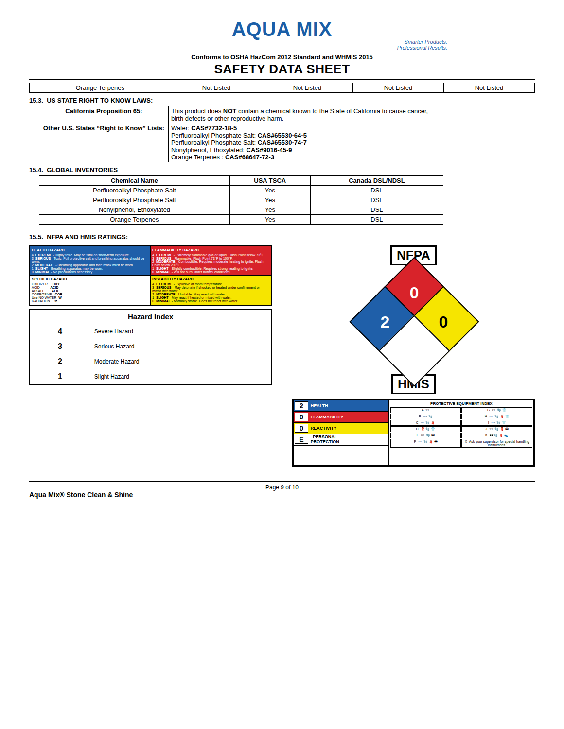AQUA MIX
Smarter Products.
Professional Results.
Conforms to OSHA HazCom 2012 Standard and WHMIS 2015
SAFETY DATA SHEET
| Orange Terpenes | Not Listed | Not Listed | Not Listed | Not Listed |
15.3. US STATE RIGHT TO KNOW LAWS:
| California Proposition 65: | This product does NOT contain a chemical known to the State of California to cause cancer, birth defects or other reproductive harm. |
| Other U.S. States “Right to Know” Lists: | Water: CAS#7732-18-5 Perfluoroalkyl Phosphate Salt: CAS#65530-64-5 Perfluoroalkyl Phosphate Salt: CAS#65530-74-7 Nonylphenol, Ethoxylated: CAS#9016-45-9 Orange Terpenes : CAS#68647-72-3 |
15.4. GLOBAL INVENTORIES
| Chemical Name | USA TSCA | Canada DSL/NDSL |
| --- | --- | --- |
| Perfluoroalkyl Phosphate Salt | Yes | DSL |
| Perfluoroalkyl Phosphate Salt | Yes | DSL |
| Nonylphenol, Ethoxylated | Yes | DSL |
| Orange Terpenes | Yes | DSL |
15.5. NFPA AND HMIS RATINGS:
| HEALTH HAZARD 4 EXTREME - Highly toxic. May be fatal on short-term exposure. 3 SERIOUS - Toxic. Full protective suit and breathing apparatus should be worn. 2 MODERATE - Breathing apparatus and face mask must be worn. 1 SLIGHT - Breathing apparatus may be worn. 0 MINIMAL - No precautions necessary. | FLAMMABILITY HAZARD 4 EXTREME - Extremely flammable gas or liquid. Flash Point below 73°F. 3 SERIOUS - Flammable. Flash Point 73°F to 100°F. 2 MODERATE - Combustible. Requires moderate heating to ignite. Flash Point below 200°F. 1 SLIGHT - Slightly combustible. Requires strong heating to ignite. 0 MINIMAL - Will not burn under normal conditions. |
| SPECIFIC HAZARD OXIDIZER OXY ACID ACID ALKALI ALK CORROSIVE COR Use NO WATER W RADIATION ☢ | INSTABILITY HAZARD 4 EXTREME - Explosive at room temperature. 3 SERIOUS - May detonate if shocked or heated under confinement or mixed with water. 2 MODERATE - Unstable. May react with water. 1 SLIGHT - May react if heated or mixed with water. 0 MINIMAL - Normally stable. Does not react with water. |
| Hazard Index |
| 4 | Severe Hazard |
| 3 | Serious Hazard |
| 2 | Moderate Hazard |
| 1 | Slight Hazard |
NFPA
0
2
0
HMIS
2
HEALTH
0
FLAMMABILITY
0
REACTIVITY
E
PERSONAL
PROTECTION
PROTECTIVE EQUIPMENT INDEX
A 👓
G 👓 🧤 👕
B 👓 🧤
H 👓 🧤 🧣 👕
C 👓 🧤 🧣
I 👓 🧤 👕
D 🧣 🧤 👕
J 👓 🧤 🧣 🕶
E 👓 🧤 🕶
K 🕶 🧤 🧣 👟
F 👓 🧤 🧣 🕶
X Ask your supervisor for special handling instructions.
Page 9 of 10
Aqua Mix® Stone Clean & Shine